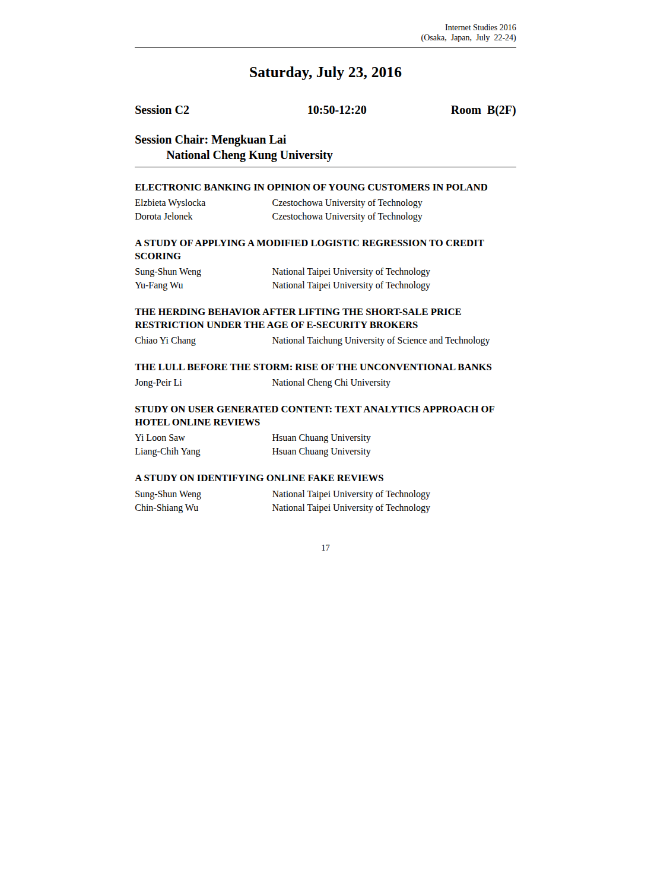Internet Studies 2016
(Osaka, Japan, July 22-24)
Saturday, July 23, 2016
Session C2
10:50-12:20
Room B(2F)
Session Chair: Mengkuan Lai National Cheng Kung University
ELECTRONIC BANKING IN OPINION OF YOUNG CUSTOMERS IN POLAND
Elzbieta Wyslocka
Czestochowa University of Technology
Dorota Jelonek
Czestochowa University of Technology
A STUDY OF APPLYING A MODIFIED LOGISTIC REGRESSION TO CREDIT SCORING
Sung-Shun Weng
National Taipei University of Technology
Yu-Fang Wu
National Taipei University of Technology
THE HERDING BEHAVIOR AFTER LIFTING THE SHORT-SALE PRICE RESTRICTION UNDER THE AGE OF E-SECURITY BROKERS
Chiao Yi Chang
National Taichung University of Science and Technology
THE LULL BEFORE THE STORM: RISE OF THE UNCONVENTIONAL BANKS
Jong-Peir Li
National Cheng Chi University
STUDY ON USER GENERATED CONTENT: TEXT ANALYTICS APPROACH OF HOTEL ONLINE REVIEWS
Yi Loon Saw
Hsuan Chuang University
Liang-Chih Yang
Hsuan Chuang University
A STUDY ON IDENTIFYING ONLINE FAKE REVIEWS
Sung-Shun Weng
National Taipei University of Technology
Chin-Shiang Wu
National Taipei University of Technology
17